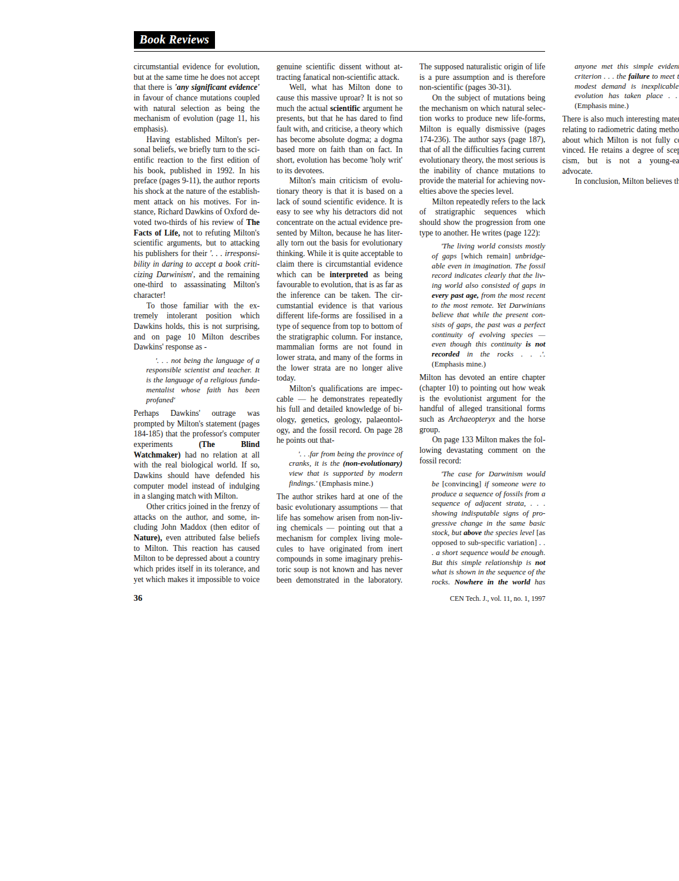Book Reviews
circumstantial evidence for evolution, but at the same time he does not accept that there is 'any significant evidence' in favour of chance mutations coupled with natural selection as being the mechanism of evolution (page 11, his emphasis).
Having established Milton's personal beliefs, we briefly turn to the scientific reaction to the first edition of his book, published in 1992. In his preface (pages 9-11), the author reports his shock at the nature of the establishment attack on his motives. For instance, Richard Dawkins of Oxford devoted two-thirds of his review of The Facts of Life, not to refuting Milton's scientific arguments, but to attacking his publishers for their '. . . irresponsibility in daring to accept a book criticizing Darwinism', and the remaining one-third to assassinating Milton's character!
To those familiar with the extremely intolerant position which Dawkins holds, this is not surprising, and on page 10 Milton describes Dawkins' response as -
'. . . not being the language of a responsible scientist and teacher. It is the language of a religious fundamentalist whose faith has been profaned'
Perhaps Dawkins' outrage was prompted by Milton's statement (pages 184-185) that the professor's computer experiments (The Blind Watchmaker) had no relation at all with the real biological world. If so, Dawkins should have defended his computer model instead of indulging in a slanging match with Milton.
Other critics joined in the frenzy of attacks on the author, and some, including John Maddox (then editor of Nature), even attributed false beliefs to Milton. This reaction has caused Milton to be depressed about a country which prides itself in its tolerance, and yet which makes it impossible to voice genuine scientific dissent without attracting fanatical non-scientific attack.
Well, what has Milton done to cause this massive uproar? It is not so much the actual scientific argument he presents, but that he has dared to find fault with, and criticise, a theory which has become absolute dogma; a dogma based more on faith than on fact. In short, evolution has become 'holy writ' to its devotees.
Milton's main criticism of evolutionary theory is that it is based on a lack of sound scientific evidence. It is easy to see why his detractors did not concentrate on the actual evidence presented by Milton, because he has literally torn out the basis for evolutionary thinking. While it is quite acceptable to claim there is circumstantial evidence which can be interpreted as being favourable to evolution, that is as far as the inference can be taken. The circumstantial evidence is that various different life-forms are fossilised in a type of sequence from top to bottom of the stratigraphic column. For instance, mammalian forms are not found in lower strata, and many of the forms in the lower strata are no longer alive today.
Milton's qualifications are impeccable — he demonstrates repeatedly his full and detailed knowledge of biology, genetics, geology, palaeontology, and the fossil record. On page 28 he points out that-
'. . .far from being the province of cranks, it is the (non-evolutionary) view that is supported by modern findings.' (Emphasis mine.)
The author strikes hard at one of the basic evolutionary assumptions — that life has somehow arisen from non-living chemicals — pointing out that a mechanism for complex living molecules to have originated from inert compounds in some imaginary prehistoric soup is not known and has never been demonstrated in the laboratory. The supposed naturalistic origin of life is a pure assumption and is therefore non-scientific (pages 30-31).
On the subject of mutations being the mechanism on which natural selection works to produce new life-forms, Milton is equally dismissive (pages 174-236). The author says (page 187), that of all the difficulties facing current evolutionary theory, the most serious is the inability of chance mutations to provide the material for achieving novelties above the species level.
Milton repeatedly refers to the lack of stratigraphic sequences which should show the progression from one type to another. He writes (page 122):
'The living world consists mostly of gaps [which remain] unbridgeable even in imagination. The fossil record indicates clearly that the living world also consisted of gaps in every past age, from the most recent to the most remote. Yet Darwinians believe that while the present consists of gaps, the past was a perfect continuity of evolving species — even though this continuity is not recorded in the rocks . . .'. (Emphasis mine.)
Milton has devoted an entire chapter (chapter 10) to pointing out how weak is the evolutionist argument for the handful of alleged transitional forms such as Archaeopteryx and the horse group.
On page 133 Milton makes the following devastating comment on the fossil record:
'The case for Darwinism would be [convincing] if someone were to produce a sequence of fossils from a sequence of adjacent strata, . . . showing indisputable signs of progressive change in the same basic stock, but above the species level [as opposed to sub-specific variation] . . . a short sequence would be enough. But this simple relationship is not what is shown in the sequence of the rocks. Nowhere in the world has anyone met this simple evidential criterion . . . the failure to meet this modest demand is inexplicable if evolution has taken place . . .'. (Emphasis mine.)
There is also much interesting material relating to radiometric dating methods, about which Milton is not fully convinced. He retains a degree of scepticism, but is not a young-earth advocate.
In conclusion, Milton believes that
36 CEN Tech. J., vol. 11, no. 1, 1997